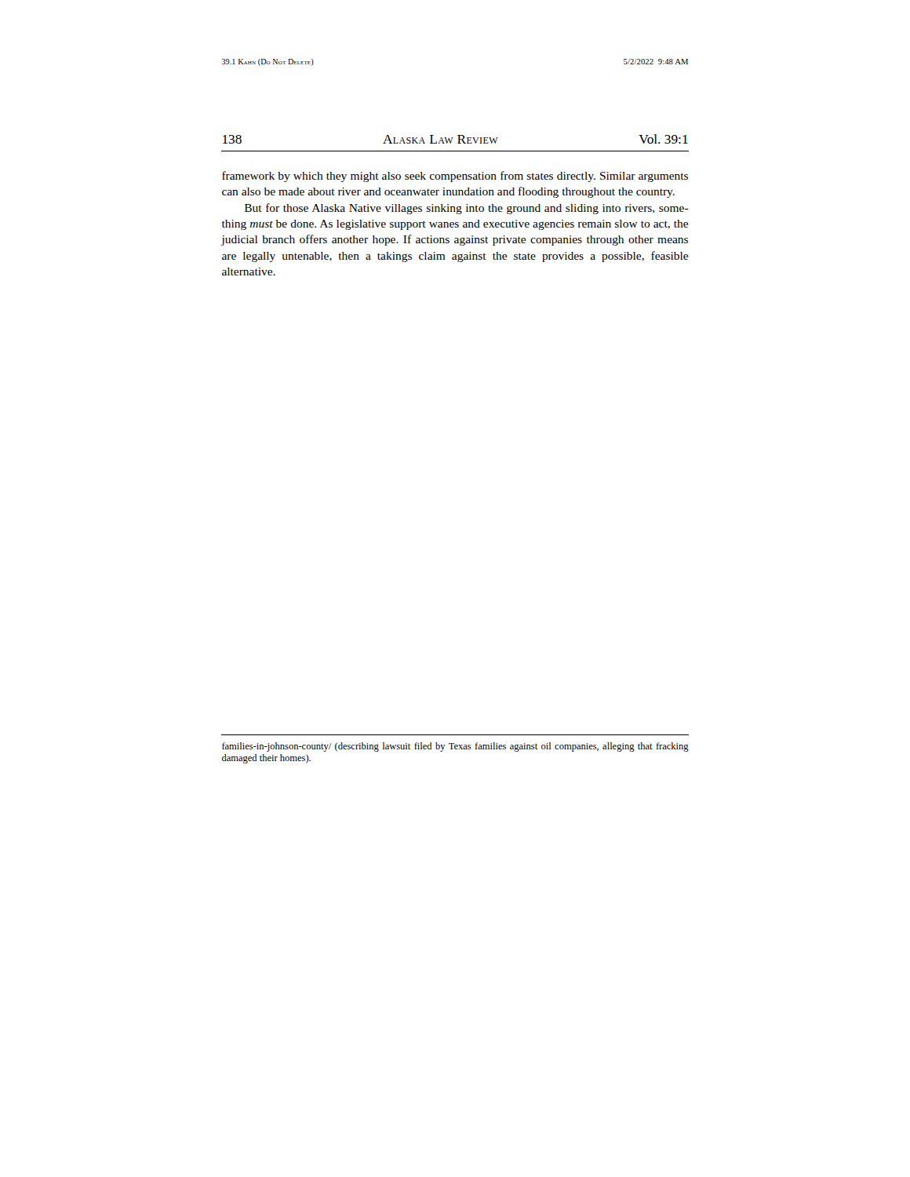39.1 Kahn (Do Not Delete)
5/2/2022 9:48 AM
138
Alaska Law Review
Vol. 39:1
framework by which they might also seek compensation from states directly. Similar arguments can also be made about river and oceanwater inundation and flooding throughout the country.
But for those Alaska Native villages sinking into the ground and sliding into rivers, something must be done. As legislative support wanes and executive agencies remain slow to act, the judicial branch offers another hope. If actions against private companies through other means are legally untenable, then a takings claim against the state provides a possible, feasible alternative.
families-in-johnson-county/ (describing lawsuit filed by Texas families against oil companies, alleging that fracking damaged their homes).